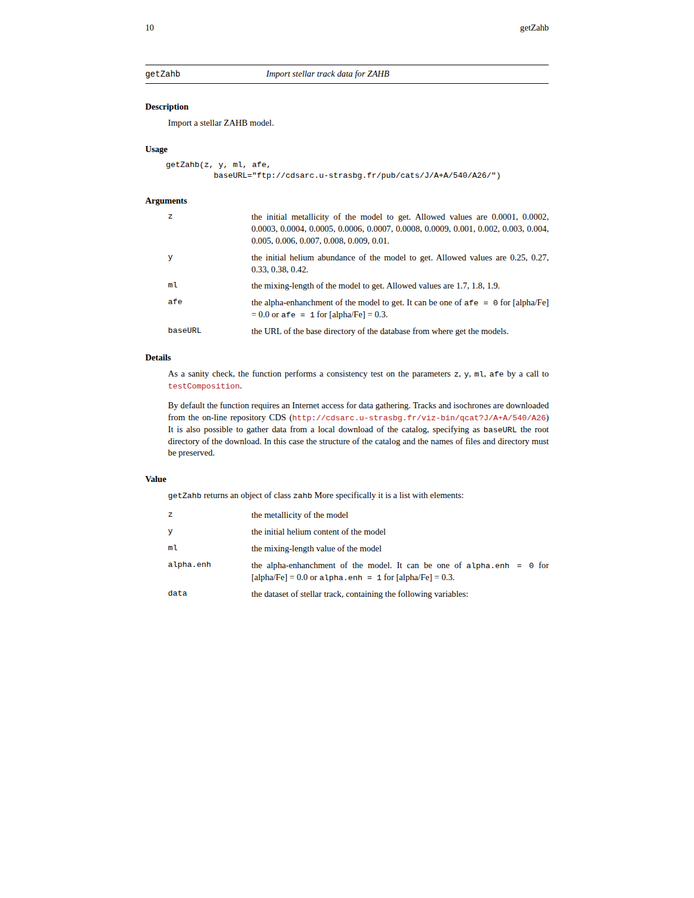10 getZahb
getZahb Import stellar track data for ZAHB
Description
Import a stellar ZAHB model.
Usage
getZahb(z, y, ml, afe,
          baseURL="ftp://cdsarc.u-strasbg.fr/pub/cats/J/A+A/540/A26/")
Arguments
z
the initial metallicity of the model to get. Allowed values are 0.0001, 0.0002, 0.0003, 0.0004, 0.0005, 0.0006, 0.0007, 0.0008, 0.0009, 0.001, 0.002, 0.003, 0.004, 0.005, 0.006, 0.007, 0.008, 0.009, 0.01.
y
the initial helium abundance of the model to get. Allowed values are 0.25, 0.27, 0.33, 0.38, 0.42.
ml
the mixing-length of the model to get. Allowed values are 1.7, 1.8, 1.9.
afe
the alpha-enhanchment of the model to get. It can be one of afe = 0 for [alpha/Fe] = 0.0 or afe = 1 for [alpha/Fe] = 0.3.
baseURL
the URL of the base directory of the database from where get the models.
Details
As a sanity check, the function performs a consistency test on the parameters z, y, ml, afe by a call to testComposition.
By default the function requires an Internet access for data gathering. Tracks and isochrones are downloaded from the on-line repository CDS (http://cdsarc.u-strasbg.fr/viz-bin/qcat?J/A+A/540/A26) It is also possible to gather data from a local download of the catalog, specifying as baseURL the root directory of the download. In this case the structure of the catalog and the names of files and directory must be preserved.
Value
getZahb returns an object of class zahb More specifically it is a list with elements:
z
the metallicity of the model
y
the initial helium content of the model
ml
the mixing-length value of the model
alpha.enh
the alpha-enhanchment of the model. It can be one of alpha.enh = 0 for [alpha/Fe] = 0.0 or alpha.enh = 1 for [alpha/Fe] = 0.3.
data
the dataset of stellar track, containing the following variables: